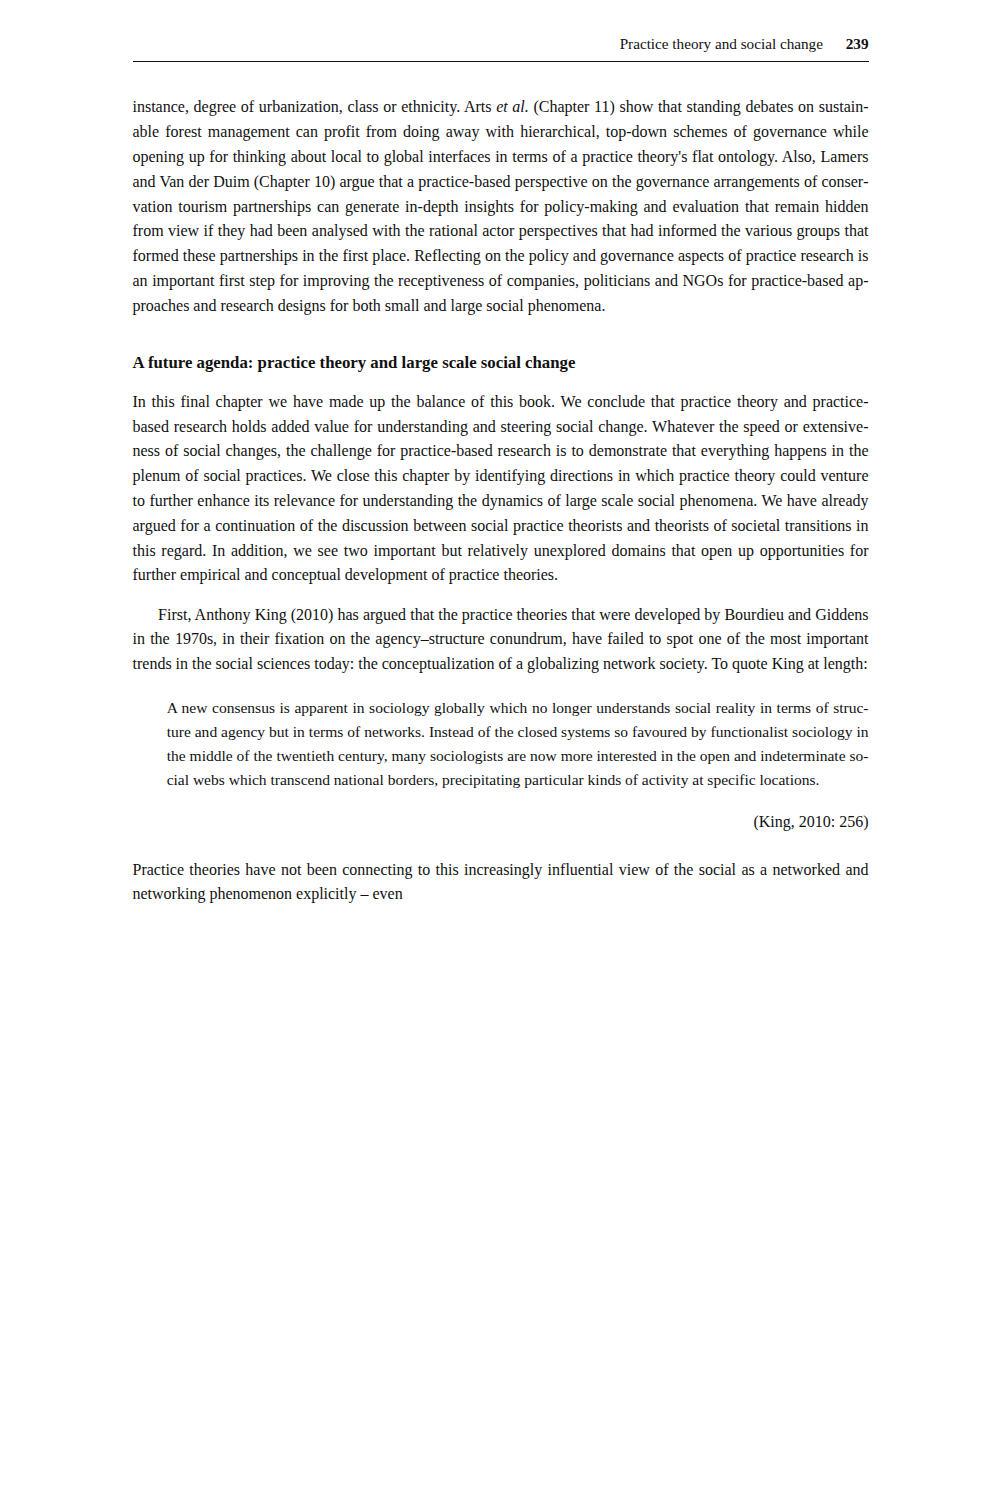Practice theory and social change 239
instance, degree of urbanization, class or ethnicity. Arts et al. (Chapter 11) show that standing debates on sustainable forest management can profit from doing away with hierarchical, top-down schemes of governance while opening up for thinking about local to global interfaces in terms of a practice theory's flat ontology. Also, Lamers and Van der Duim (Chapter 10) argue that a practice-based perspective on the governance arrangements of conservation tourism partnerships can generate in-depth insights for policy-making and evaluation that remain hidden from view if they had been analysed with the rational actor perspectives that had informed the various groups that formed these partnerships in the first place. Reflecting on the policy and governance aspects of practice research is an important first step for improving the receptiveness of companies, politicians and NGOs for practice-based approaches and research designs for both small and large social phenomena.
A future agenda: practice theory and large scale social change
In this final chapter we have made up the balance of this book. We conclude that practice theory and practice-based research holds added value for understanding and steering social change. Whatever the speed or extensiveness of social changes, the challenge for practice-based research is to demonstrate that everything happens in the plenum of social practices. We close this chapter by identifying directions in which practice theory could venture to further enhance its relevance for understanding the dynamics of large scale social phenomena. We have already argued for a continuation of the discussion between social practice theorists and theorists of societal transitions in this regard. In addition, we see two important but relatively unexplored domains that open up opportunities for further empirical and conceptual development of practice theories.
First, Anthony King (2010) has argued that the practice theories that were developed by Bourdieu and Giddens in the 1970s, in their fixation on the agency–structure conundrum, have failed to spot one of the most important trends in the social sciences today: the conceptualization of a globalizing network society. To quote King at length:
A new consensus is apparent in sociology globally which no longer understands social reality in terms of structure and agency but in terms of networks. Instead of the closed systems so favoured by functionalist sociology in the middle of the twentieth century, many sociologists are now more interested in the open and indeterminate social webs which transcend national borders, precipitating particular kinds of activity at specific locations.
(King, 2010: 256)
Practice theories have not been connecting to this increasingly influential view of the social as a networked and networking phenomenon explicitly – even